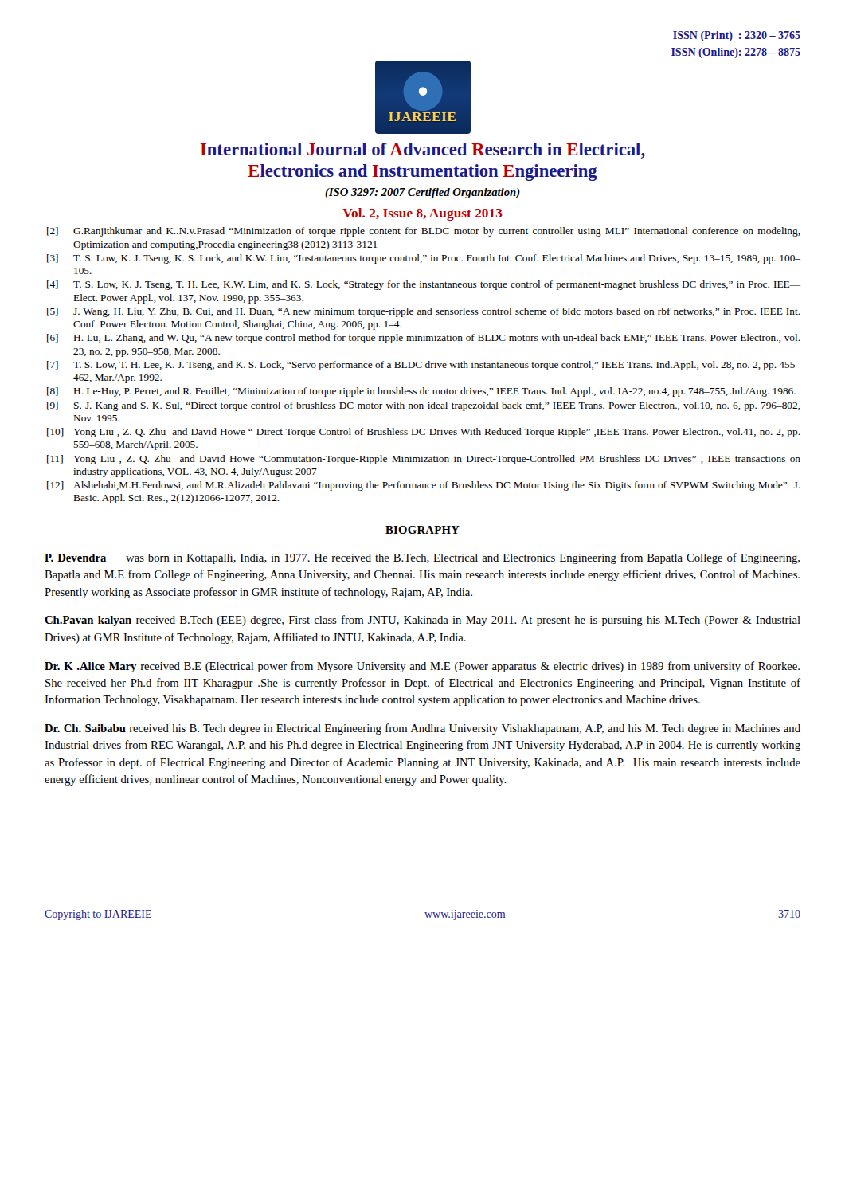ISSN (Print) : 2320 – 3765
ISSN (Online): 2278 – 8875
International Journal of Advanced Research in Electrical,
Electronics and Instrumentation Engineering
(ISO 3297: 2007 Certified Organization)
Vol. 2, Issue 8, August 2013
[2] G.Ranjithkumar and K..N.v.Prasad “Minimization of torque ripple content for BLDC motor by current controller using MLI” International conference on modeling, Optimization and computing,Procedia engineering38 (2012) 3113-3121
[3] T. S. Low, K. J. Tseng, K. S. Lock, and K.W. Lim, “Instantaneous torque control,” in Proc. Fourth Int. Conf. Electrical Machines and Drives, Sep. 13–15, 1989, pp. 100–105.
[4] T. S. Low, K. J. Tseng, T. H. Lee, K.W. Lim, and K. S. Lock, “Strategy for the instantaneous torque control of permanent-magnet brushless DC drives,” in Proc. IEE—Elect. Power Appl., vol. 137, Nov. 1990, pp. 355–363.
[5] J. Wang, H. Liu, Y. Zhu, B. Cui, and H. Duan, “A new minimum torque-ripple and sensorless control scheme of bldc motors based on rbf networks,” in Proc. IEEE Int. Conf. Power Electron. Motion Control, Shanghai, China, Aug. 2006, pp. 1–4.
[6] H. Lu, L. Zhang, and W. Qu, “A new torque control method for torque ripple minimization of BLDC motors with un-ideal back EMF,” IEEE Trans. Power Electron., vol. 23, no. 2, pp. 950–958, Mar. 2008.
[7] T. S. Low, T. H. Lee, K. J. Tseng, and K. S. Lock, “Servo performance of a BLDC drive with instantaneous torque control,” IEEE Trans. Ind.Appl., vol. 28, no. 2, pp. 455–462, Mar./Apr. 1992.
[8] H. Le-Huy, P. Perret, and R. Feuillet, “Minimization of torque ripple in brushless dc motor drives,” IEEE Trans. Ind. Appl., vol. IA-22, no.4, pp. 748–755, Jul./Aug. 1986.
[9] S. J. Kang and S. K. Sul, “Direct torque control of brushless DC motor with non-ideal trapezoidal back-emf,” IEEE Trans. Power Electron., vol.10, no. 6, pp. 796–802, Nov. 1995.
[10] Yong Liu , Z. Q. Zhu and David Howe “ Direct Torque Control of Brushless DC Drives With Reduced Torque Ripple” ,IEEE Trans. Power Electron., vol.41, no. 2, pp. 559–608, March/April. 2005.
[11] Yong Liu , Z. Q. Zhu and David Howe “Commutation-Torque-Ripple Minimization in Direct-Torque-Controlled PM Brushless DC Drives” , IEEE transactions on industry applications, VOL. 43, NO. 4, July/August 2007
[12] Alshehabi,M.H.Ferdowsi, and M.R.Alizadeh Pahlavani “Improving the Performance of Brushless DC Motor Using the Six Digits form of SVPWM Switching Mode” J. Basic. Appl. Sci. Res., 2(12)12066-12077, 2012.
BIOGRAPHY
P. Devendra was born in Kottapalli, India, in 1977. He received the B.Tech, Electrical and Electronics Engineering from Bapatla College of Engineering, Bapatla and M.E from College of Engineering, Anna University, and Chennai. His main research interests include energy efficient drives, Control of Machines. Presently working as Associate professor in GMR institute of technology, Rajam, AP, India.
Ch.Pavan kalyan received B.Tech (EEE) degree, First class from JNTU, Kakinada in May 2011. At present he is pursuing his M.Tech (Power & Industrial Drives) at GMR Institute of Technology, Rajam, Affiliated to JNTU, Kakinada, A.P, India.
Dr. K .Alice Mary received B.E (Electrical power from Mysore University and M.E (Power apparatus & electric drives) in 1989 from university of Roorkee. She received her Ph.d from IIT Kharagpur .She is currently Professor in Dept. of Electrical and Electronics Engineering and Principal, Vignan Institute of Information Technology, Visakhapatnam. Her research interests include control system application to power electronics and Machine drives.
Dr. Ch. Saibabu received his B. Tech degree in Electrical Engineering from Andhra University Vishakhapatnam, A.P, and his M. Tech degree in Machines and Industrial drives from REC Warangal, A.P. and his Ph.d degree in Electrical Engineering from JNT University Hyderabad, A.P in 2004. He is currently working as Professor in dept. of Electrical Engineering and Director of Academic Planning at JNT University, Kakinada, and A.P. His main research interests include energy efficient drives, nonlinear control of Machines, Nonconventional energy and Power quality.
Copyright to IJAREEIE
www.ijareeie.com
3710